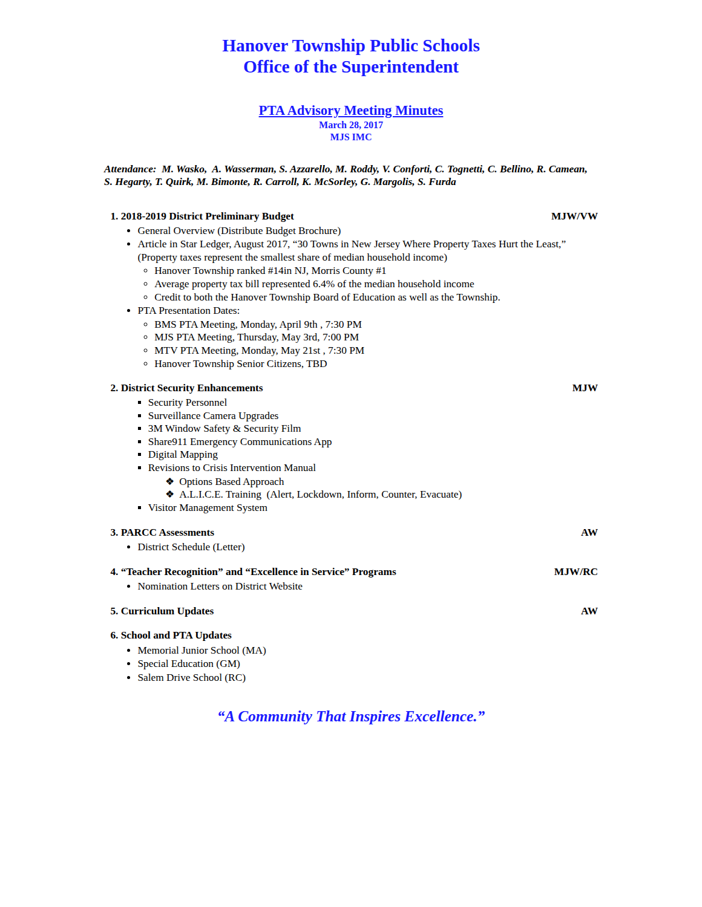Hanover Township Public Schools
Office of the Superintendent
PTA Advisory Meeting Minutes
March 28, 2017
MJS IMC
Attendance: M. Wasko, A. Wasserman, S. Azzarello, M. Roddy, V. Conforti, C. Tognetti, C. Bellino, R. Camean, S. Hegarty, T. Quirk, M. Bimonte, R. Carroll, K. McSorley, G. Margolis, S. Furda
2018-2019 District Preliminary Budget MJW/VW
General Overview (Distribute Budget Brochure)
Article in Star Ledger, August 2017, “30 Towns in New Jersey Where Property Taxes Hurt the Least,” (Property taxes represent the smallest share of median household income)
Hanover Township ranked #14in NJ, Morris County #1
Average property tax bill represented 6.4% of the median household income
Credit to both the Hanover Township Board of Education as well as the Township.
PTA Presentation Dates:
BMS PTA Meeting, Monday, April 9th , 7:30 PM
MJS PTA Meeting, Thursday, May 3rd, 7:00 PM
MTV PTA Meeting, Monday, May 21st , 7:30 PM
Hanover Township Senior Citizens, TBD
District Security Enhancements MJW
Security Personnel
Surveillance Camera Upgrades
3M Window Safety & Security Film
Share911 Emergency Communications App
Digital Mapping
Revisions to Crisis Intervention Manual
Options Based Approach
A.L.I.C.E. Training (Alert, Lockdown, Inform, Counter, Evacuate)
Visitor Management System
PARCC Assessments AW
District Schedule (Letter)
“Teacher Recognition” and “Excellence in Service” Programs MJW/RC
Nomination Letters on District Website
Curriculum Updates AW
School and PTA Updates
Memorial Junior School (MA)
Special Education (GM)
Salem Drive School (RC)
“A Community That Inspires Excellence.”